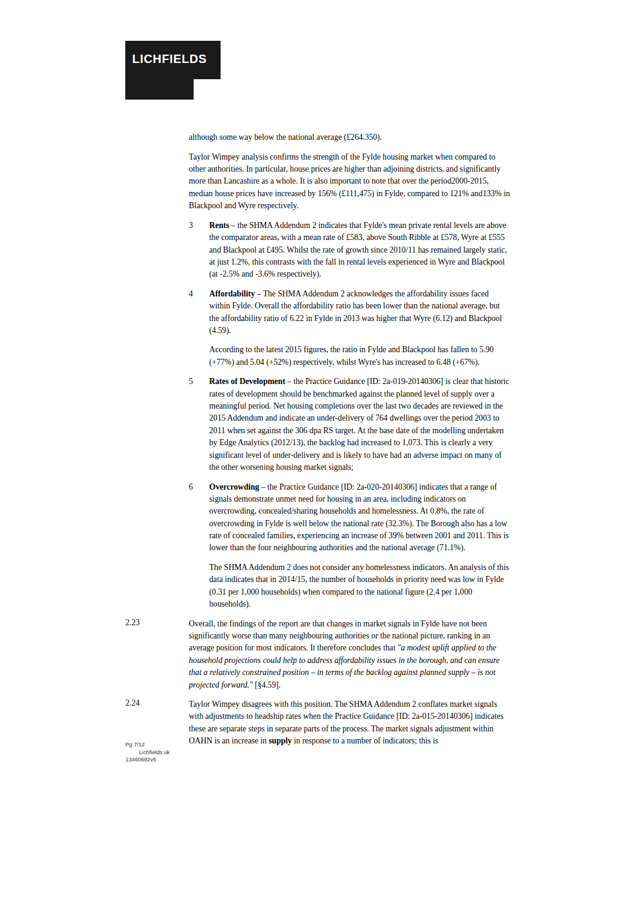LICHFIELDS
although some way below the national average (£264.350).
Taylor Wimpey analysis confirms the strength of the Fylde housing market when compared to other authorities. In particular, house prices are higher than adjoining districts, and significantly more than Lancashire as a whole. It is also important to note that over the period2000-2015, median house prices have increased by 156% (£111,475) in Fylde, compared to 121% and133% in Blackpool and Wyre respectively.
3
Rents – the SHMA Addendum 2 indicates that Fylde's mean private rental levels are above the comparator areas, with a mean rate of £583, above South Ribble at £578, Wyre at £555 and Blackpool at £495. Whilst the rate of growth since 2010/11 has remained largely static, at just 1.2%, this contrasts with the fall in rental levels experienced in Wyre and Blackpool (at -2.5% and -3.6% respectively).
4
Affordability – The SHMA Addendum 2 acknowledges the affordability issues faced within Fylde. Overall the affordability ratio has been lower than the national average, but the affordability ratio of 6.22 in Fylde in 2013 was higher that Wyre (6.12) and Blackpool (4.59).
According to the latest 2015 figures, the ratio in Fylde and Blackpool has fallen to 5.90 (+77%) and 5.04 (+52%) respectively, whilst Wyre's has increased to 6.48 (+67%).
5
Rates of Development – the Practice Guidance [ID: 2a-019-20140306] is clear that historic rates of development should be benchmarked against the planned level of supply over a meaningful period. Net housing completions over the last two decades are reviewed in the 2015 Addendum and indicate an under-delivery of 764 dwellings over the period 2003 to 2011 when set against the 306 dpa RS target. At the base date of the modelling undertaken by Edge Analytics (2012/13), the backlog had increased to 1,073. This is clearly a very significant level of under-delivery and is likely to have had an adverse impact on many of the other worsening housing market signals;
6
Overcrowding – the Practice Guidance [ID: 2a-020-20140306] indicates that a range of signals demonstrate unmet need for housing in an area, including indicators on overcrowding, concealed/sharing households and homelessness. At 0.8%, the rate of overcrowding in Fylde is well below the national rate (32.3%). The Borough also has a low rate of concealed families, experiencing an increase of 39% between 2001 and 2011. This is lower than the four neighbouring authorities and the national average (71.1%).
The SHMA Addendum 2 does not consider any homelessness indicators. An analysis of this data indicates that in 2014/15, the number of households in priority need was low in Fylde (0.31 per 1,000 households) when compared to the national figure (2.4 per 1,000 households).
2.23
Overall, the findings of the report are that changes in market signals in Fylde have not been significantly worse than many neighbouring authorities or the national picture, ranking in an average position for most indicators. It therefore concludes that "a modest uplift applied to the household projections could help to address affordability issues in the borough, and can ensure that a relatively constrained position – in terms of the backlog against planned supply – is not projected forward." [§4.59].
2.24
Taylor Wimpey disagrees with this position. The SHMA Addendum 2 conflates market signals with adjustments to headship rates when the Practice Guidance [ID: 2a-015-20140306] indicates these are separate steps in separate parts of the process. The market signals adjustment within OAHN is an increase in supply in response to a number of indicators; this is
Pg 7/12 Lichfields.uk 13460682v5